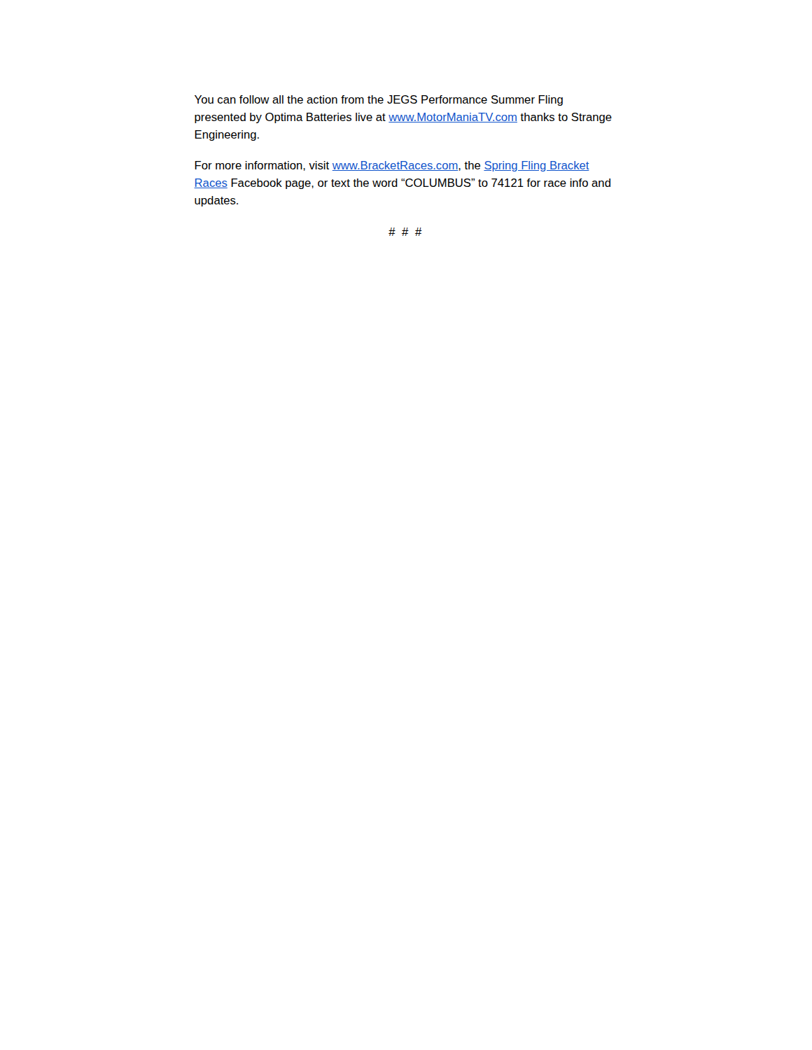You can follow all the action from the JEGS Performance Summer Fling presented by Optima Batteries live at www.MotorManiaTV.com thanks to Strange Engineering.
For more information, visit www.BracketRaces.com, the Spring Fling Bracket Races Facebook page, or text the word “COLUMBUS” to 74121 for race info and updates.
# # #